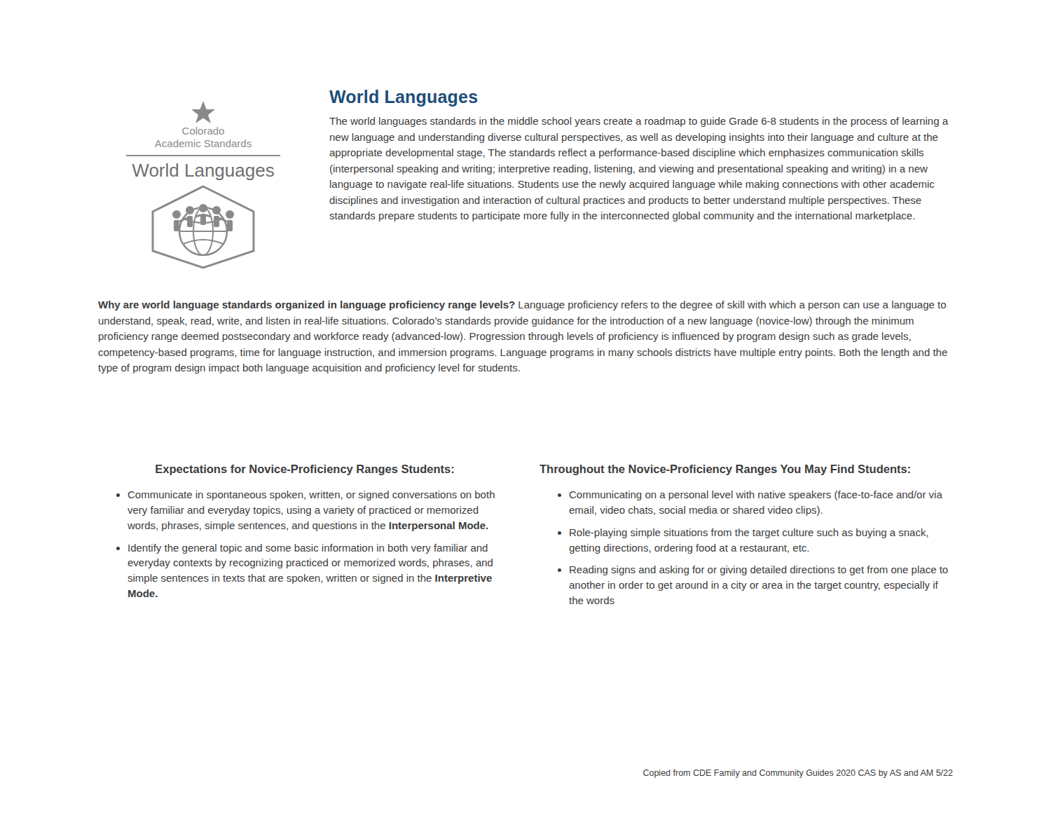Colorado Academic Standards World Languages
World Languages
The world languages standards in the middle school years create a roadmap to guide Grade 6-8 students in the process of learning a new language and understanding diverse cultural perspectives, as well as developing insights into their language and culture at the appropriate developmental stage, The standards reflect a performance-based discipline which emphasizes communication skills (interpersonal speaking and writing; interpretive reading, listening, and viewing and presentational speaking and writing) in a new language to navigate real-life situations. Students use the newly acquired language while making connections with other academic disciplines and investigation and interaction of cultural practices and products to better understand multiple perspectives. These standards prepare students to participate more fully in the interconnected global community and the international marketplace.
Why are world language standards organized in language proficiency range levels? Language proficiency refers to the degree of skill with which a person can use a language to understand, speak, read, write, and listen in real-life situations. Colorado’s standards provide guidance for the introduction of a new language (novice-low) through the minimum proficiency range deemed postsecondary and workforce ready (advanced-low). Progression through levels of proficiency is influenced by program design such as grade levels, competency-based programs, time for language instruction, and immersion programs. Language programs in many schools districts have multiple entry points. Both the length and the type of program design impact both language acquisition and proficiency level for students.
Expectations for Novice-Proficiency Ranges Students:
Communicate in spontaneous spoken, written, or signed conversations on both very familiar and everyday topics, using a variety of practiced or memorized words, phrases, simple sentences, and questions in the Interpersonal Mode.
Identify the general topic and some basic information in both very familiar and everyday contexts by recognizing practiced or memorized words, phrases, and simple sentences in texts that are spoken, written or signed in the Interpretive Mode.
Throughout the Novice-Proficiency Ranges You May Find Students:
Communicating on a personal level with native speakers (face-to-face and/or via email, video chats, social media or shared video clips).
Role-playing simple situations from the target culture such as buying a snack, getting directions, ordering food at a restaurant, etc.
Reading signs and asking for or giving detailed directions to get from one place to another in order to get around in a city or area in the target country, especially if the words
Copied from CDE Family and Community Guides 2020 CAS by AS and AM 5/22